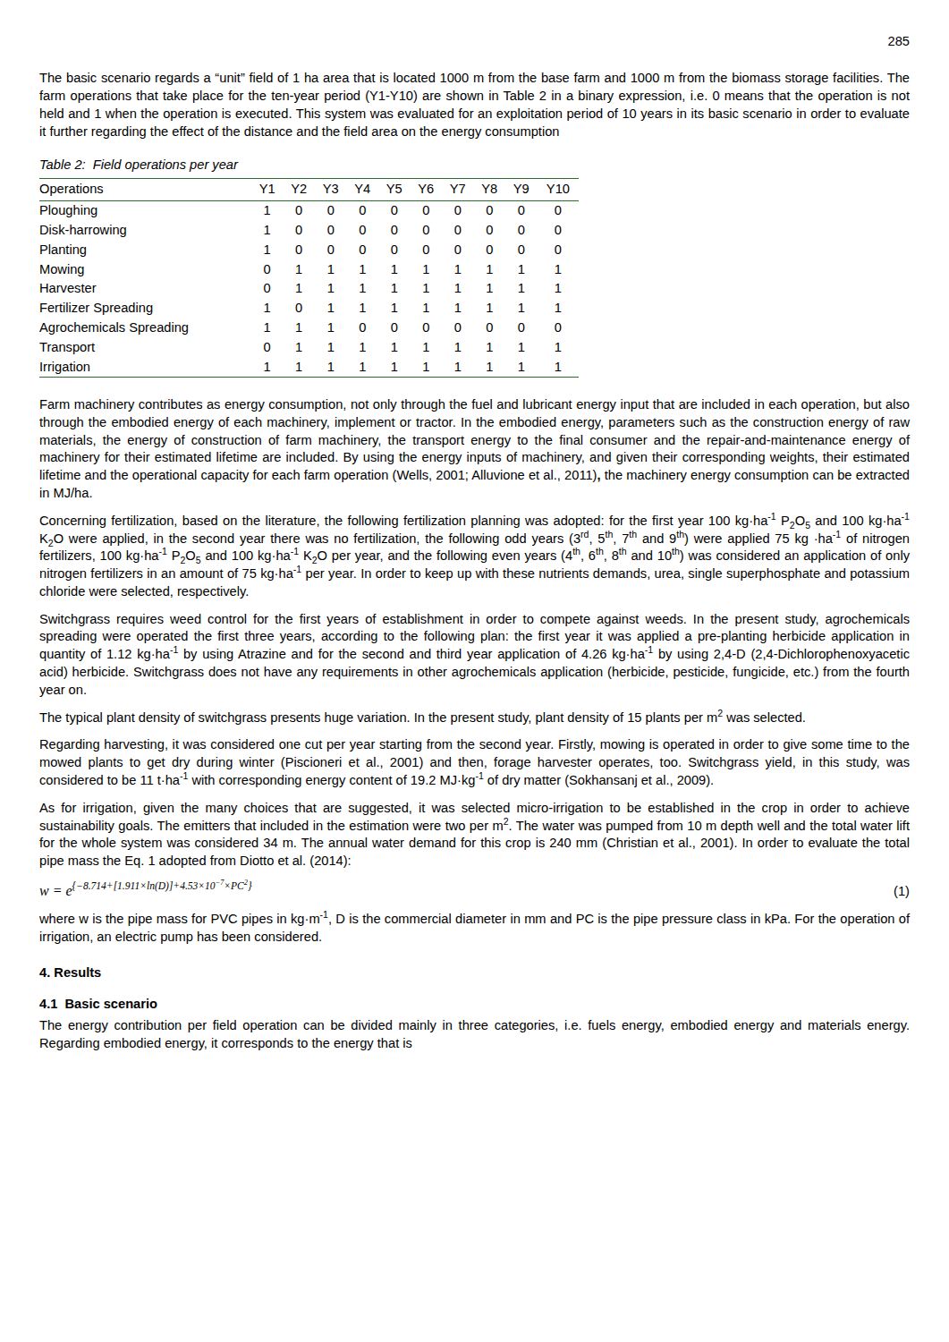285
The basic scenario regards a “unit” field of 1 ha area that is located 1000 m from the base farm and 1000 m from the biomass storage facilities. The farm operations that take place for the ten-year period (Y1-Y10) are shown in Table 2 in a binary expression, i.e. 0 means that the operation is not held and 1 when the operation is executed. This system was evaluated for an exploitation period of 10 years in its basic scenario in order to evaluate it further regarding the effect of the distance and the field area on the energy consumption
Table 2: Field operations per year
| Operations | Y1 | Y2 | Y3 | Y4 | Y5 | Y6 | Y7 | Y8 | Y9 | Y10 |
| --- | --- | --- | --- | --- | --- | --- | --- | --- | --- | --- |
| Ploughing | 1 | 0 | 0 | 0 | 0 | 0 | 0 | 0 | 0 | 0 |
| Disk-harrowing | 1 | 0 | 0 | 0 | 0 | 0 | 0 | 0 | 0 | 0 |
| Planting | 1 | 0 | 0 | 0 | 0 | 0 | 0 | 0 | 0 | 0 |
| Mowing | 0 | 1 | 1 | 1 | 1 | 1 | 1 | 1 | 1 | 1 |
| Harvester | 0 | 1 | 1 | 1 | 1 | 1 | 1 | 1 | 1 | 1 |
| Fertilizer Spreading | 1 | 0 | 1 | 1 | 1 | 1 | 1 | 1 | 1 | 1 |
| Agrochemicals Spreading | 1 | 1 | 1 | 0 | 0 | 0 | 0 | 0 | 0 | 0 |
| Transport | 0 | 1 | 1 | 1 | 1 | 1 | 1 | 1 | 1 | 1 |
| Irrigation | 1 | 1 | 1 | 1 | 1 | 1 | 1 | 1 | 1 | 1 |
Farm machinery contributes as energy consumption, not only through the fuel and lubricant energy input that are included in each operation, but also through the embodied energy of each machinery, implement or tractor. In the embodied energy, parameters such as the construction energy of raw materials, the energy of construction of farm machinery, the transport energy to the final consumer and the repair-and-maintenance energy of machinery for their estimated lifetime are included. By using the energy inputs of machinery, and given their corresponding weights, their estimated lifetime and the operational capacity for each farm operation (Wells, 2001; Alluvione et al., 2011), the machinery energy consumption can be extracted in MJ/ha.
Concerning fertilization, based on the literature, the following fertilization planning was adopted: for the first year 100 kg·ha-1 P2O5 and 100 kg·ha-1 K2O were applied, in the second year there was no fertilization, the following odd years (3rd, 5th, 7th and 9th) were applied 75 kg ·ha-1 of nitrogen fertilizers, 100 kg·ha-1 P2O5 and 100 kg·ha-1 K2O per year, and the following even years (4th, 6th, 8th and 10th) was considered an application of only nitrogen fertilizers in an amount of 75 kg·ha-1 per year. In order to keep up with these nutrients demands, urea, single superphosphate and potassium chloride were selected, respectively.
Switchgrass requires weed control for the first years of establishment in order to compete against weeds. In the present study, agrochemicals spreading were operated the first three years, according to the following plan: the first year it was applied a pre-planting herbicide application in quantity of 1.12 kg·ha-1 by using Atrazine and for the second and third year application of 4.26 kg·ha-1 by using 2,4-D (2,4-Dichlorophenoxyacetic acid) herbicide. Switchgrass does not have any requirements in other agrochemicals application (herbicide, pesticide, fungicide, etc.) from the fourth year on.
The typical plant density of switchgrass presents huge variation. In the present study, plant density of 15 plants per m2 was selected.
Regarding harvesting, it was considered one cut per year starting from the second year. Firstly, mowing is operated in order to give some time to the mowed plants to get dry during winter (Piscioneri et al., 2001) and then, forage harvester operates, too. Switchgrass yield, in this study, was considered to be 11 t·ha-1 with corresponding energy content of 19.2 MJ·kg-1 of dry matter (Sokhansanj et al., 2009).
As for irrigation, given the many choices that are suggested, it was selected micro-irrigation to be established in the crop in order to achieve sustainability goals. The emitters that included in the estimation were two per m2. The water was pumped from 10 m depth well and the total water lift for the whole system was considered 34 m. The annual water demand for this crop is 240 mm (Christian et al., 2001). In order to evaluate the total pipe mass the Eq. 1 adopted from Diotto et al. (2014):
w = e{−8.714+[1.911×ln(D)]+4.53×10−7×PC2} (1)
where w is the pipe mass for PVC pipes in kg·m-1, D is the commercial diameter in mm and PC is the pipe pressure class in kPa. For the operation of irrigation, an electric pump has been considered.
4. Results
4.1 Basic scenario
The energy contribution per field operation can be divided mainly in three categories, i.e. fuels energy, embodied energy and materials energy. Regarding embodied energy, it corresponds to the energy that is